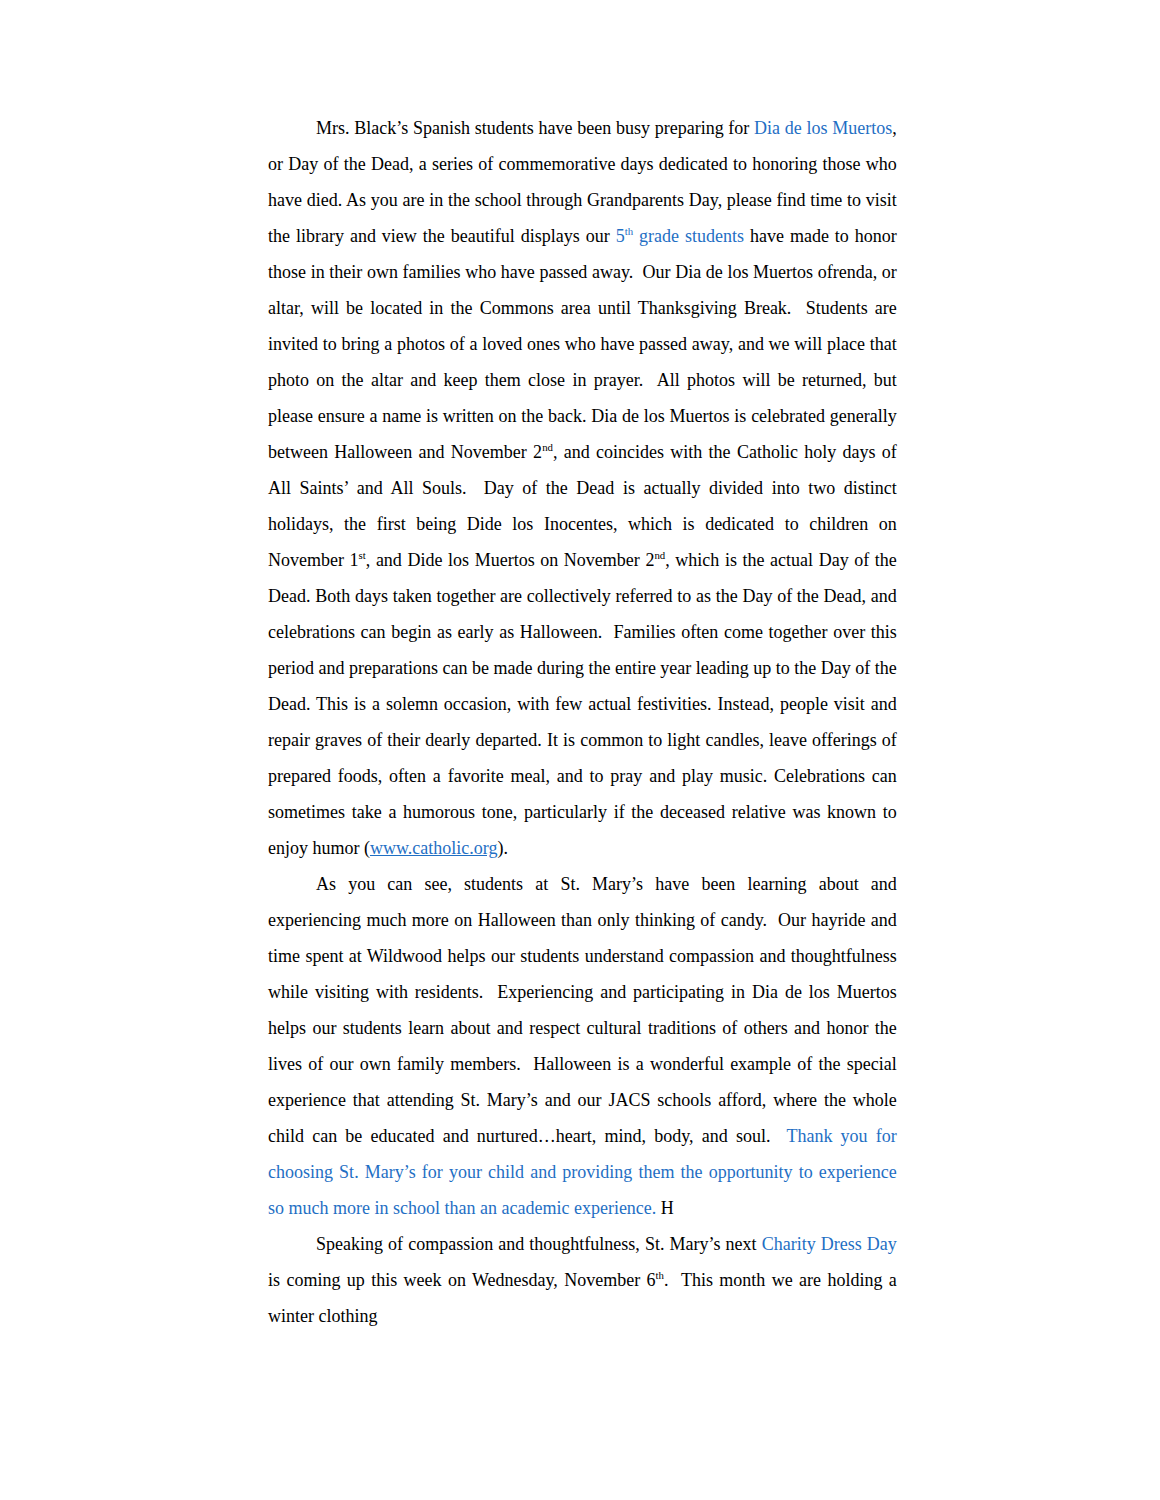Mrs. Black’s Spanish students have been busy preparing for Dia de los Muertos, or Day of the Dead, a series of commemorative days dedicated to honoring those who have died. As you are in the school through Grandparents Day, please find time to visit the library and view the beautiful displays our 5th grade students have made to honor those in their own families who have passed away. Our Dia de los Muertos ofrenda, or altar, will be located in the Commons area until Thanksgiving Break. Students are invited to bring a photos of a loved ones who have passed away, and we will place that photo on the altar and keep them close in prayer. All photos will be returned, but please ensure a name is written on the back. Dia de los Muertos is celebrated generally between Halloween and November 2nd, and coincides with the Catholic holy days of All Saints’ and All Souls. Day of the Dead is actually divided into two distinct holidays, the first being Dide los Inocentes, which is dedicated to children on November 1st, and Dide los Muertos on November 2nd, which is the actual Day of the Dead. Both days taken together are collectively referred to as the Day of the Dead, and celebrations can begin as early as Halloween. Families often come together over this period and preparations can be made during the entire year leading up to the Day of the Dead. This is a solemn occasion, with few actual festivities. Instead, people visit and repair graves of their dearly departed. It is common to light candles, leave offerings of prepared foods, often a favorite meal, and to pray and play music. Celebrations can sometimes take a humorous tone, particularly if the deceased relative was known to enjoy humor (www.catholic.org).
As you can see, students at St. Mary’s have been learning about and experiencing much more on Halloween than only thinking of candy. Our hayride and time spent at Wildwood helps our students understand compassion and thoughtfulness while visiting with residents. Experiencing and participating in Dia de los Muertos helps our students learn about and respect cultural traditions of others and honor the lives of our own family members. Halloween is a wonderful example of the special experience that attending St. Mary’s and our JACS schools afford, where the whole child can be educated and nurtured…heart, mind, body, and soul. Thank you for choosing St. Mary’s for your child and providing them the opportunity to experience so much more in school than an academic experience. H
Speaking of compassion and thoughtfulness, St. Mary’s next Charity Dress Day is coming up this week on Wednesday, November 6th. This month we are holding a winter clothing